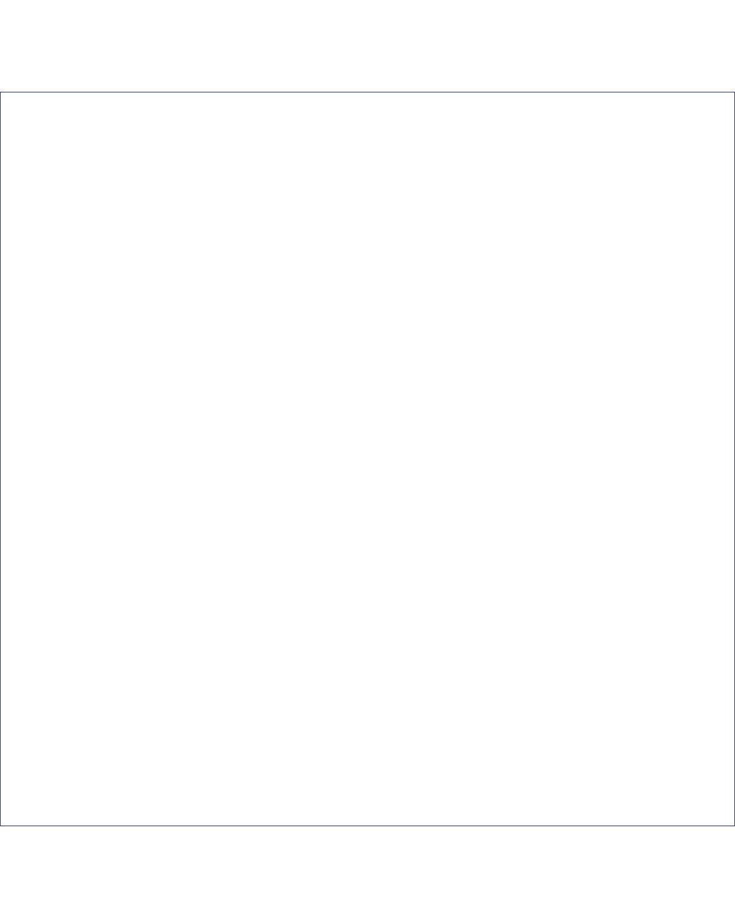Sliced grilled flank steak with grilled red onions and corn on the cob served on a white platter.